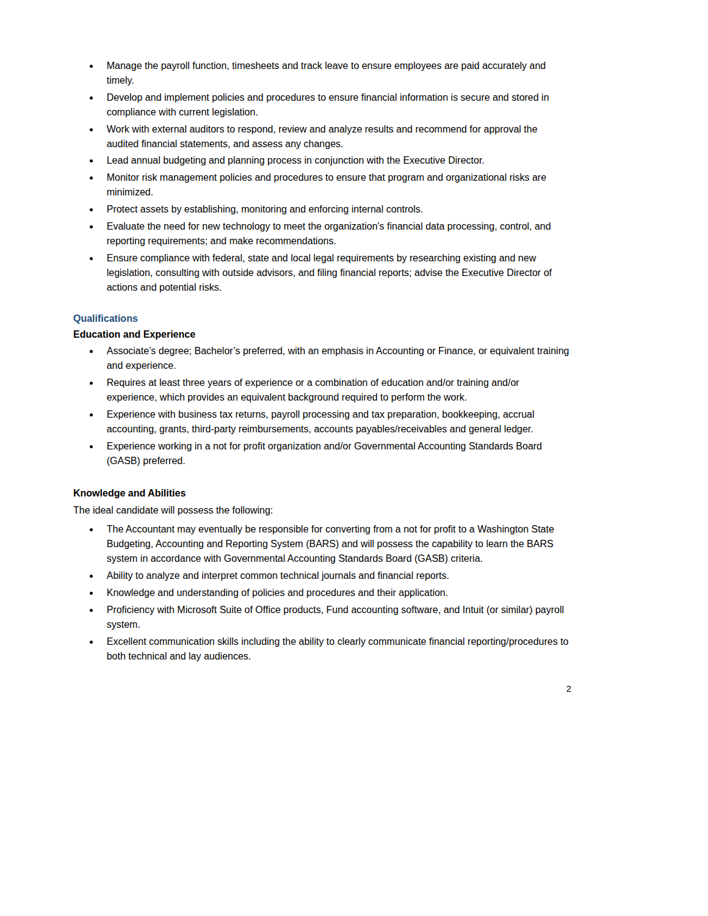Manage the payroll function, timesheets and track leave to ensure employees are paid accurately and timely.
Develop and implement policies and procedures to ensure financial information is secure and stored in compliance with current legislation.
Work with external auditors to respond, review and analyze results and recommend for approval the audited financial statements, and assess any changes.
Lead annual budgeting and planning process in conjunction with the Executive Director.
Monitor risk management policies and procedures to ensure that program and organizational risks are minimized.
Protect assets by establishing, monitoring and enforcing internal controls.
Evaluate the need for new technology to meet the organization's financial data processing, control, and reporting requirements; and make recommendations.
Ensure compliance with federal, state and local legal requirements by researching existing and new legislation, consulting with outside advisors, and filing financial reports; advise the Executive Director of actions and potential risks.
Qualifications
Education and Experience
Associate’s degree; Bachelor’s preferred, with an emphasis in Accounting or Finance, or equivalent training and experience.
Requires at least three years of experience or a combination of education and/or training and/or experience, which provides an equivalent background required to perform the work.
Experience with business tax returns, payroll processing and tax preparation, bookkeeping, accrual accounting, grants, third-party reimbursements, accounts payables/receivables and general ledger.
Experience working in a not for profit organization and/or Governmental Accounting Standards Board (GASB) preferred.
Knowledge and Abilities
The ideal candidate will possess the following:
The Accountant may eventually be responsible for converting from a not for profit to a Washington State Budgeting, Accounting and Reporting System (BARS) and will possess the capability to learn the BARS system in accordance with Governmental Accounting Standards Board (GASB) criteria.
Ability to analyze and interpret common technical journals and financial reports.
Knowledge and understanding of policies and procedures and their application.
Proficiency with Microsoft Suite of Office products, Fund accounting software, and Intuit (or similar) payroll system.
Excellent communication skills including the ability to clearly communicate financial reporting/procedures to both technical and lay audiences.
2